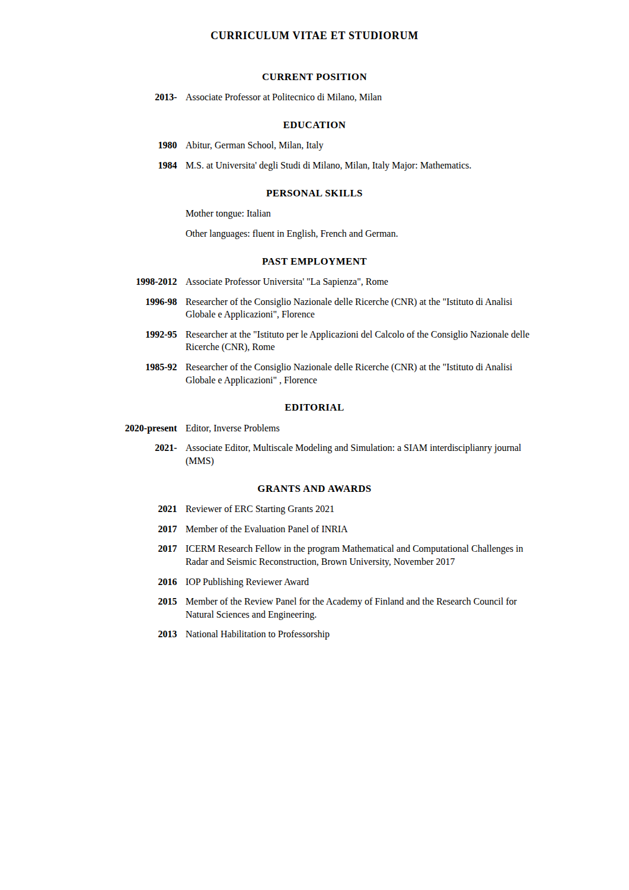CURRICULUM VITAE ET STUDIORUM
CURRENT POSITION
2013-
Associate Professor at Politecnico di Milano, Milan
EDUCATION
1980
Abitur, German School, Milan, Italy
1984
M.S. at Universita' degli Studi di Milano, Milan, Italy Major: Mathematics.
PERSONAL SKILLS
Mother tongue: Italian
Other languages: fluent in English, French and German.
PAST EMPLOYMENT
1998-2012
Associate Professor Universita' "La Sapienza", Rome
1996-98
Researcher of the Consiglio Nazionale delle Ricerche (CNR) at the "Istituto di Analisi Globale e Applicazioni", Florence
1992-95
Researcher at the "Istituto per le Applicazioni del Calcolo of the Consiglio Nazionale delle Ricerche (CNR), Rome
1985-92
Researcher of the Consiglio Nazionale delle Ricerche (CNR) at the "Istituto di Analisi Globale e Applicazioni" , Florence
EDITORIAL
2020-present
Editor, Inverse Problems
2021-
Associate Editor, Multiscale Modeling and Simulation: a SIAM interdisciplianry journal (MMS)
GRANTS AND AWARDS
2021
Reviewer of ERC Starting Grants 2021
2017
Member of the Evaluation Panel of INRIA
2017
ICERM Research Fellow in the program Mathematical and Computational Challenges in Radar and Seismic Reconstruction, Brown University, November 2017
2016
IOP Publishing Reviewer Award
2015
Member of the Review Panel for the Academy of Finland and the Research Council for Natural Sciences and Engineering.
2013
National Habilitation to Professorship